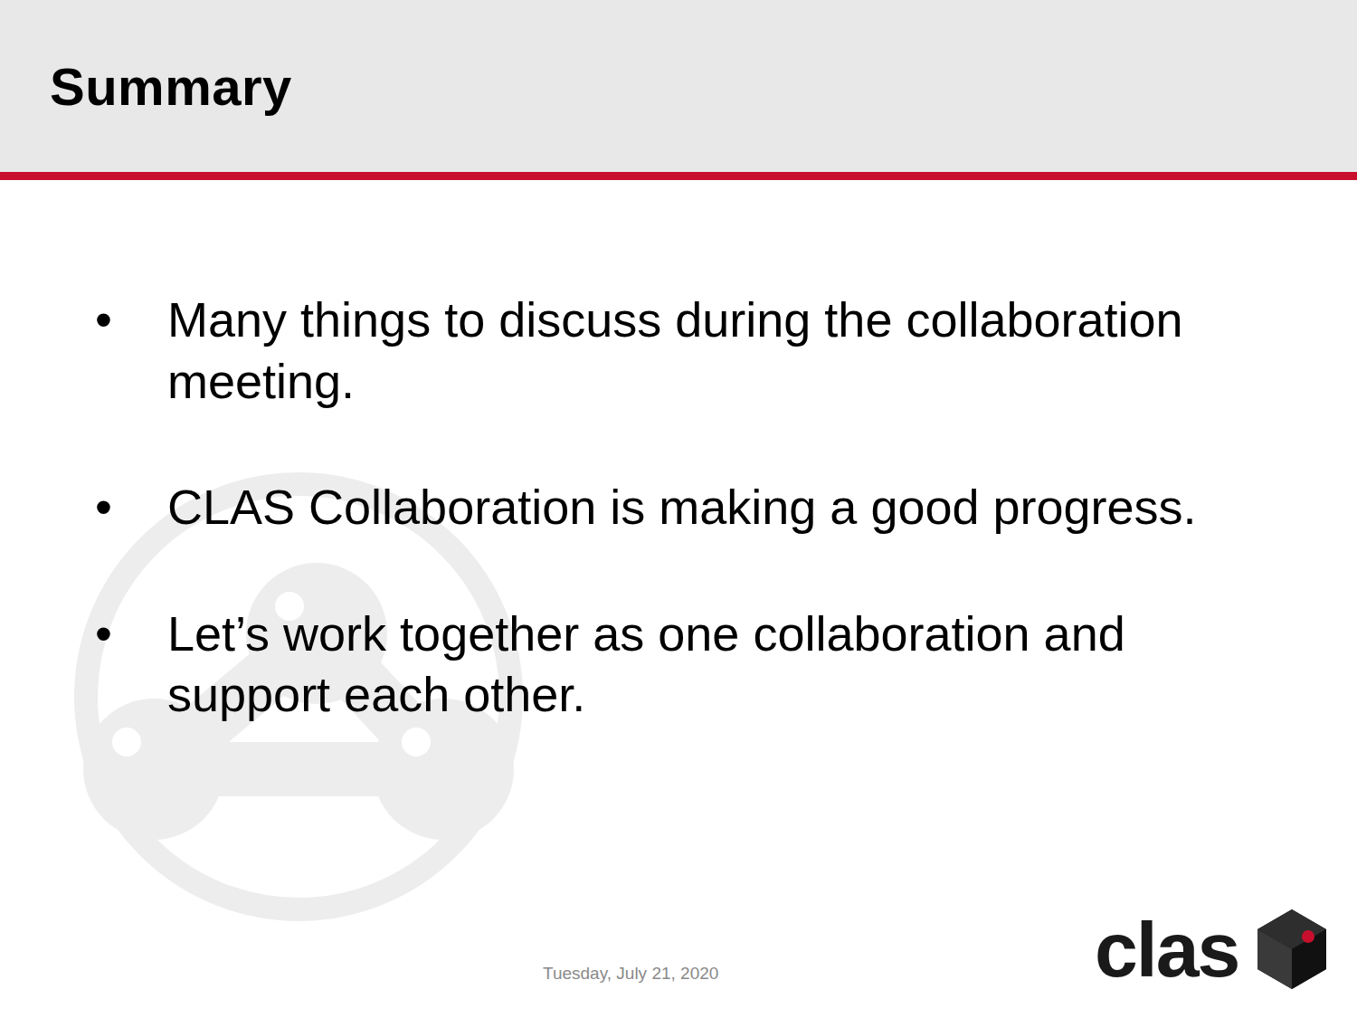Summary
Many things to discuss during the collaboration meeting.
CLAS Collaboration is making a good progress.
Let’s work together as one collaboration and support each other.
Tuesday, July 21, 2020
clas